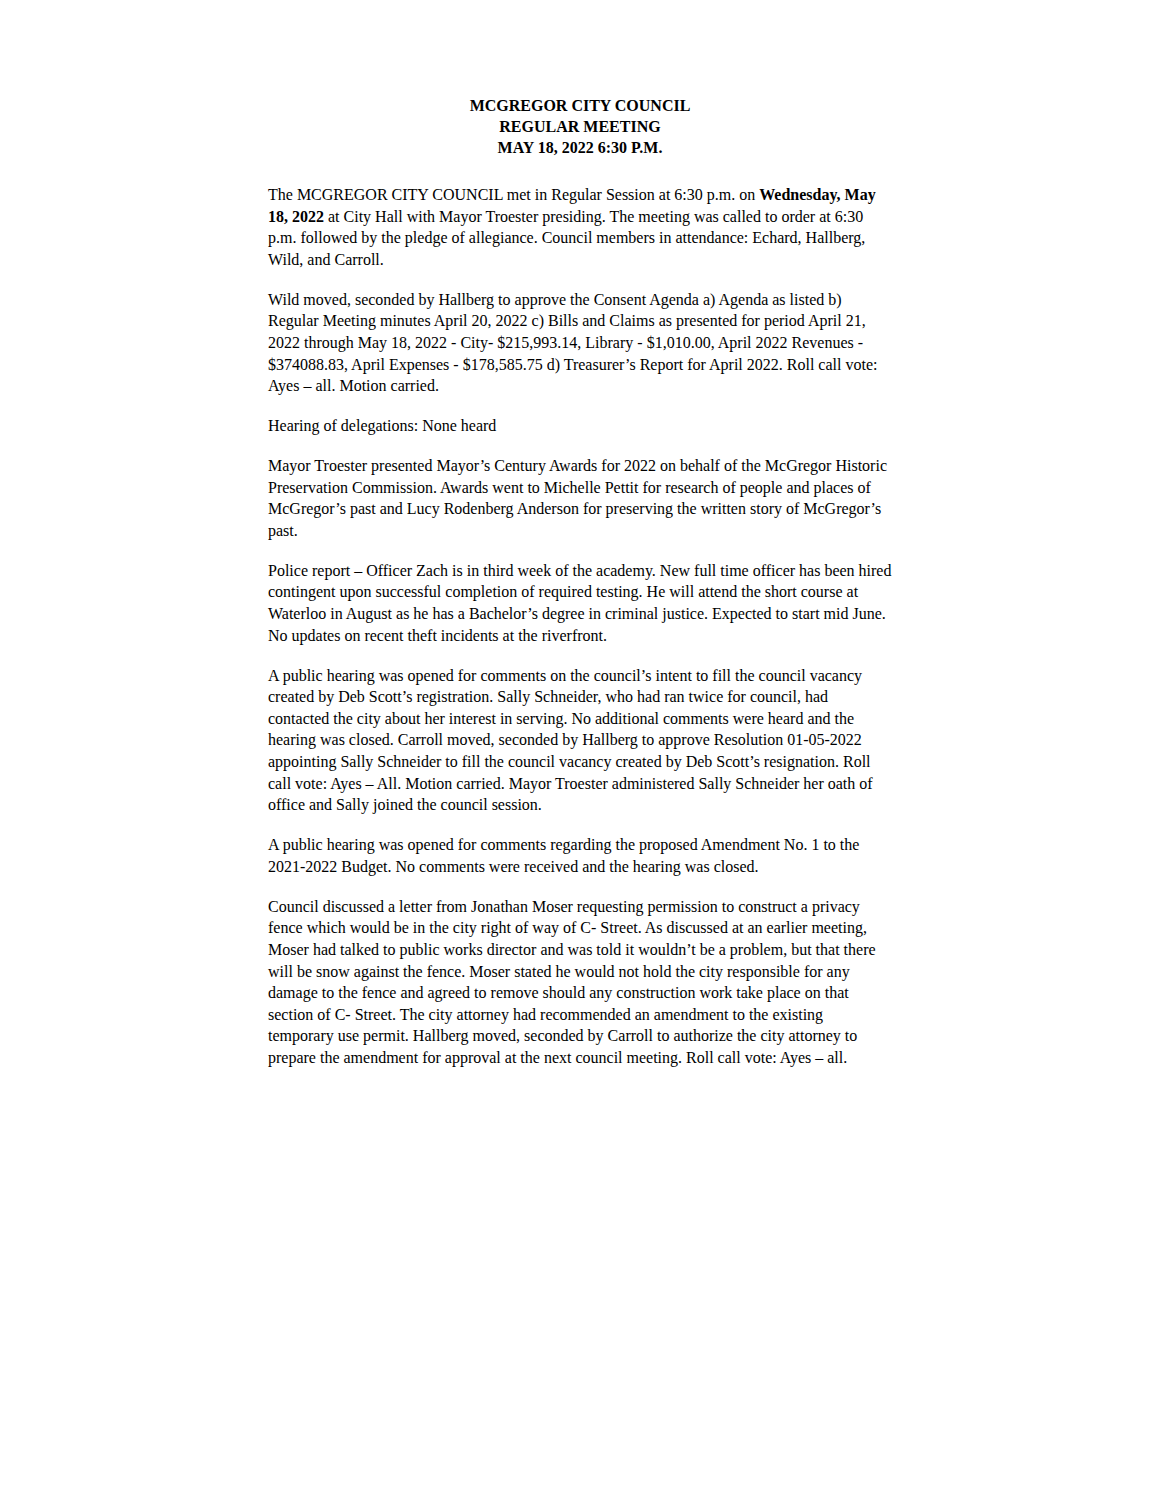MCGREGOR CITY COUNCIL
REGULAR MEETING
MAY 18, 2022 6:30 P.M.
The MCGREGOR CITY COUNCIL met in Regular Session at 6:30 p.m. on Wednesday, May 18, 2022 at City Hall with Mayor Troester presiding. The meeting was called to order at 6:30 p.m. followed by the pledge of allegiance. Council members in attendance: Echard, Hallberg, Wild, and Carroll.
Wild moved, seconded by Hallberg to approve the Consent Agenda a) Agenda as listed b) Regular Meeting minutes April 20, 2022 c) Bills and Claims as presented for period April 21, 2022 through May 18, 2022 - City- $215,993.14, Library - $1,010.00, April 2022 Revenues - $374088.83, April Expenses - $178,585.75 d) Treasurer’s Report for April 2022. Roll call vote: Ayes – all. Motion carried.
Hearing of delegations: None heard
Mayor Troester presented Mayor’s Century Awards for 2022 on behalf of the McGregor Historic Preservation Commission. Awards went to Michelle Pettit for research of people and places of McGregor’s past and Lucy Rodenberg Anderson for preserving the written story of McGregor’s past.
Police report – Officer Zach is in third week of the academy. New full time officer has been hired contingent upon successful completion of required testing. He will attend the short course at Waterloo in August as he has a Bachelor’s degree in criminal justice. Expected to start mid June. No updates on recent theft incidents at the riverfront.
A public hearing was opened for comments on the council’s intent to fill the council vacancy created by Deb Scott’s registration. Sally Schneider, who had ran twice for council, had contacted the city about her interest in serving. No additional comments were heard and the hearing was closed. Carroll moved, seconded by Hallberg to approve Resolution 01-05-2022 appointing Sally Schneider to fill the council vacancy created by Deb Scott’s resignation. Roll call vote: Ayes – All. Motion carried. Mayor Troester administered Sally Schneider her oath of office and Sally joined the council session.
A public hearing was opened for comments regarding the proposed Amendment No. 1 to the 2021-2022 Budget. No comments were received and the hearing was closed.
Council discussed a letter from Jonathan Moser requesting permission to construct a privacy fence which would be in the city right of way of C- Street. As discussed at an earlier meeting, Moser had talked to public works director and was told it wouldn’t be a problem, but that there will be snow against the fence. Moser stated he would not hold the city responsible for any damage to the fence and agreed to remove should any construction work take place on that section of C- Street. The city attorney had recommended an amendment to the existing temporary use permit. Hallberg moved, seconded by Carroll to authorize the city attorney to prepare the amendment for approval at the next council meeting. Roll call vote: Ayes – all.